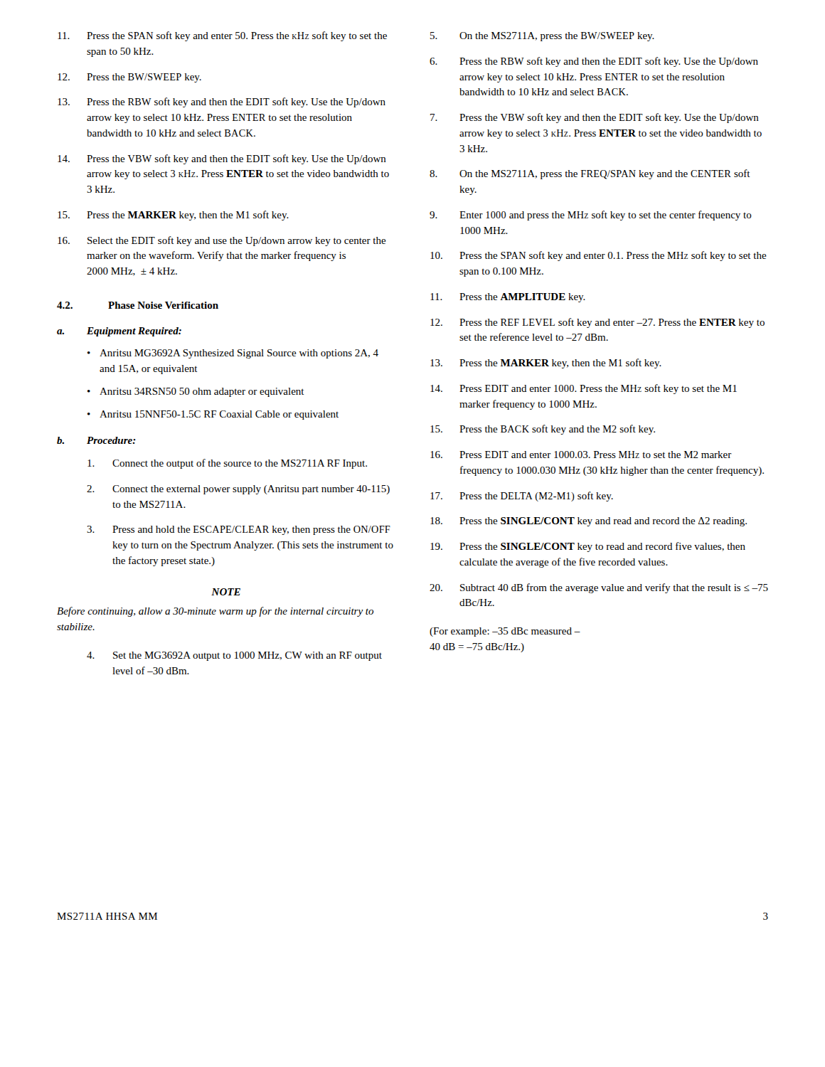11. Press the SPAN soft key and enter 50. Press the kHz soft key to set the span to 50 kHz.
12. Press the BW/SWEEP key.
13. Press the RBW soft key and then the EDIT soft key. Use the Up/down arrow key to select 10 kHz. Press ENTER to set the resolution bandwidth to 10 kHz and select BACK.
14. Press the VBW soft key and then the EDIT soft key. Use the Up/down arrow key to select 3 kHz. Press ENTER to set the video bandwidth to 3 kHz.
15. Press the MARKER key, then the M1 soft key.
16. Select the EDIT soft key and use the Up/down arrow key to center the marker on the waveform. Verify that the marker frequency is 2000 MHz, ± 4 kHz.
4.2. Phase Noise Verification
a. Equipment Required:
Anritsu MG3692A Synthesized Signal Source with options 2A, 4 and 15A, or equivalent
Anritsu 34RSN50 50 ohm adapter or equivalent
Anritsu 15NNF50-1.5C RF Coaxial Cable or equivalent
b. Procedure:
1. Connect the output of the source to the MS2711A RF Input.
2. Connect the external power supply (Anritsu part number 40-115) to the MS2711A.
3. Press and hold the ESCAPE/CLEAR key, then press the ON/OFF key to turn on the Spectrum Analyzer. (This sets the instrument to the factory preset state.)
NOTE
Before continuing, allow a 30-minute warm up for the internal circuitry to stabilize.
4. Set the MG3692A output to 1000 MHz, CW with an RF output level of –30 dBm.
5. On the MS2711A, press the BW/SWEEP key.
6. Press the RBW soft key and then the EDIT soft key. Use the Up/down arrow key to select 10 kHz. Press ENTER to set the resolution bandwidth to 10 kHz and select BACK.
7. Press the VBW soft key and then the EDIT soft key. Use the Up/down arrow key to select 3 kHz. Press ENTER to set the video bandwidth to 3 kHz.
8. On the MS2711A, press the FREQ/SPAN key and the CENTER soft key.
9. Enter 1000 and press the MHz soft key to set the center frequency to 1000 MHz.
10. Press the SPAN soft key and enter 0.1. Press the MHz soft key to set the span to 0.100 MHz.
11. Press the AMPLITUDE key.
12. Press the REF LEVEL soft key and enter –27. Press the ENTER key to set the reference level to –27 dBm.
13. Press the MARKER key, then the M1 soft key.
14. Press EDIT and enter 1000. Press the MHz soft key to set the M1 marker frequency to 1000 MHz.
15. Press the BACK soft key and the M2 soft key.
16. Press EDIT and enter 1000.03. Press MHz to set the M2 marker frequency to 1000.030 MHz (30 kHz higher than the center frequency).
17. Press the DELTA (M2-M1) soft key.
18. Press the SINGLE/CONT key and read and record the Δ2 reading.
19. Press the SINGLE/CONT key to read and record five values, then calculate the average of the five recorded values.
20. Subtract 40 dB from the average value and verify that the result is ≤ –75 dBc/Hz.
(For example: –35 dBc measured –
40 dB = –75 dBc/Hz.)
MS2711A HHSA MM
3